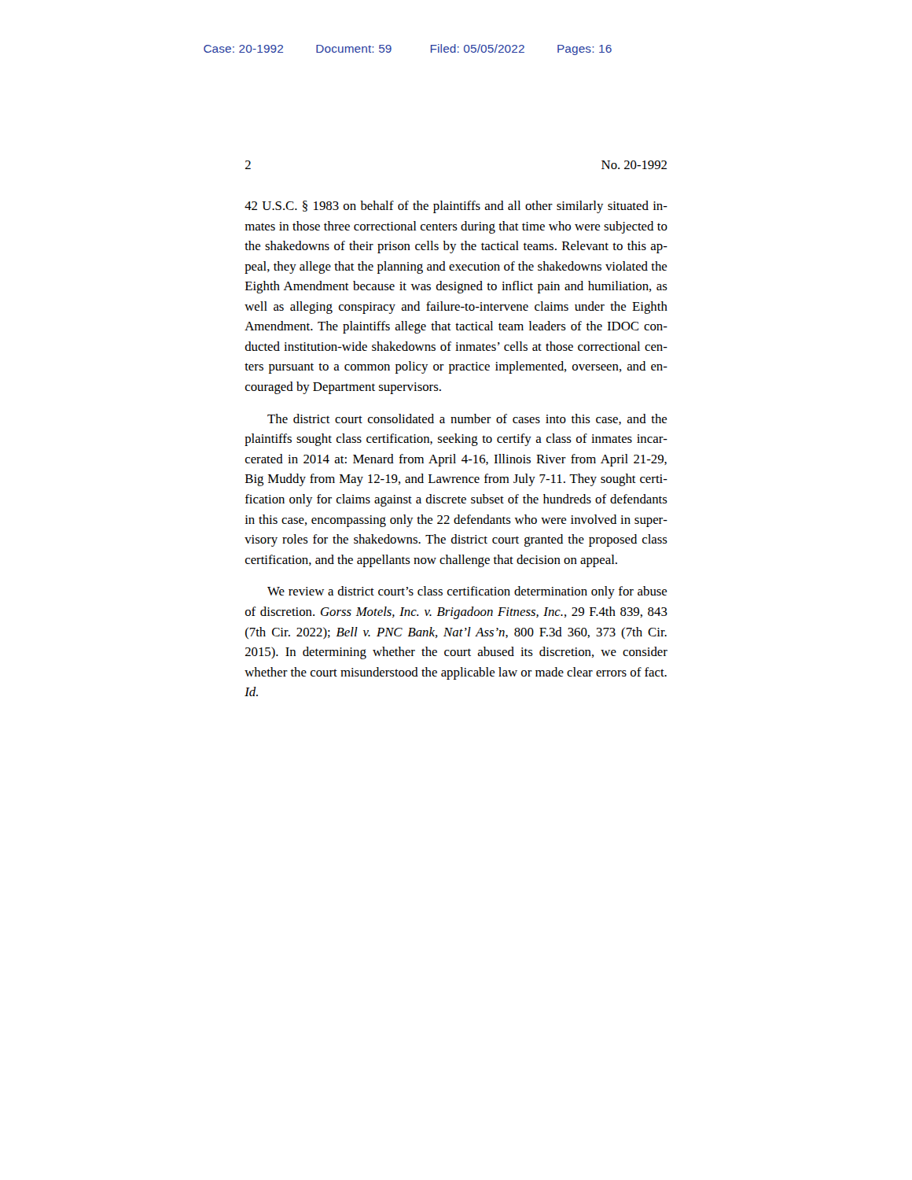Case: 20-1992 Document: 59 Filed: 05/05/2022 Pages: 16
2
No. 20-1992
42 U.S.C. § 1983 on behalf of the plaintiffs and all other similarly situated inmates in those three correctional centers during that time who were subjected to the shakedowns of their prison cells by the tactical teams. Relevant to this appeal, they allege that the planning and execution of the shakedowns violated the Eighth Amendment because it was designed to inflict pain and humiliation, as well as alleging conspiracy and failure-to-intervene claims under the Eighth Amendment. The plaintiffs allege that tactical team leaders of the IDOC conducted institution-wide shakedowns of inmates’ cells at those correctional centers pursuant to a common policy or practice implemented, overseen, and encouraged by Department supervisors.
The district court consolidated a number of cases into this case, and the plaintiffs sought class certification, seeking to certify a class of inmates incarcerated in 2014 at: Menard from April 4-16, Illinois River from April 21-29, Big Muddy from May 12-19, and Lawrence from July 7-11. They sought certification only for claims against a discrete subset of the hundreds of defendants in this case, encompassing only the 22 defendants who were involved in supervisory roles for the shakedowns. The district court granted the proposed class certification, and the appellants now challenge that decision on appeal.
We review a district court’s class certification determination only for abuse of discretion. Gorss Motels, Inc. v. Brigadoon Fitness, Inc., 29 F.4th 839, 843 (7th Cir. 2022); Bell v. PNC Bank, Nat’l Ass’n, 800 F.3d 360, 373 (7th Cir. 2015). In determining whether the court abused its discretion, we consider whether the court misunderstood the applicable law or made clear errors of fact. Id.